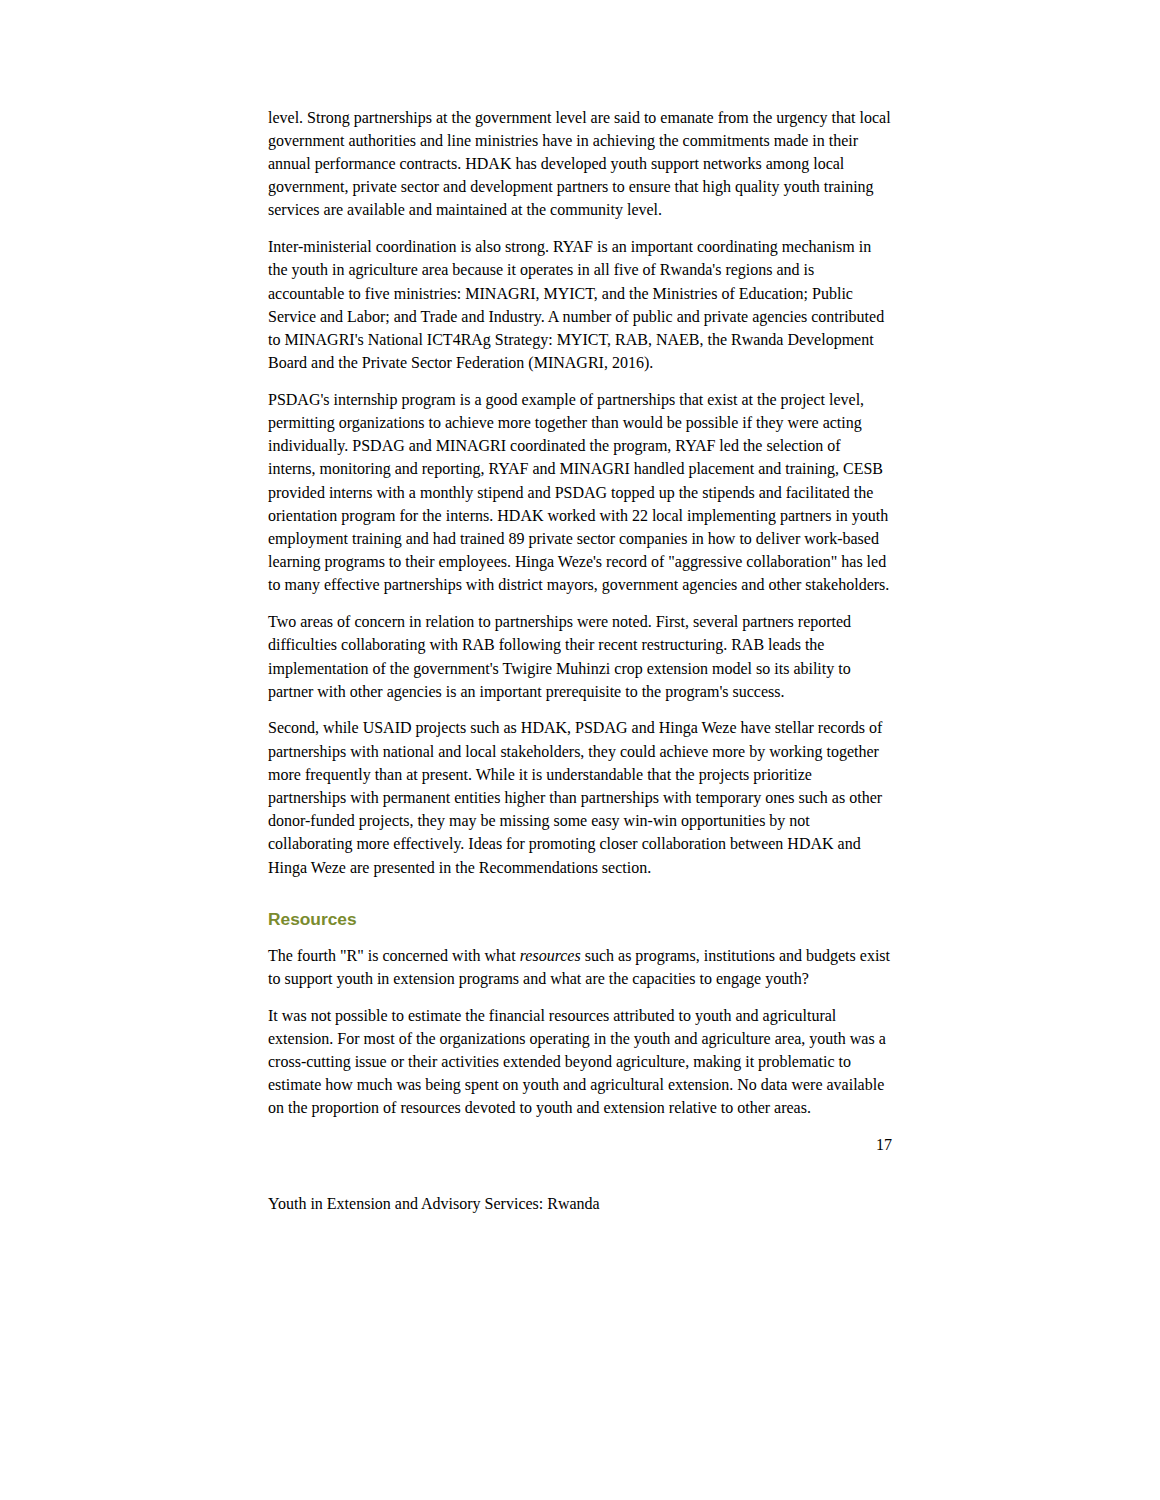level. Strong partnerships at the government level are said to emanate from the urgency that local government authorities and line ministries have in achieving the commitments made in their annual performance contracts. HDAK has developed youth support networks among local government, private sector and development partners to ensure that high quality youth training services are available and maintained at the community level.
Inter-ministerial coordination is also strong. RYAF is an important coordinating mechanism in the youth in agriculture area because it operates in all five of Rwanda's regions and is accountable to five ministries: MINAGRI, MYICT, and the Ministries of Education; Public Service and Labor; and Trade and Industry. A number of public and private agencies contributed to MINAGRI's National ICT4RAg Strategy: MYICT, RAB, NAEB, the Rwanda Development Board and the Private Sector Federation (MINAGRI, 2016).
PSDAG's internship program is a good example of partnerships that exist at the project level, permitting organizations to achieve more together than would be possible if they were acting individually. PSDAG and MINAGRI coordinated the program, RYAF led the selection of interns, monitoring and reporting, RYAF and MINAGRI handled placement and training, CESB provided interns with a monthly stipend and PSDAG topped up the stipends and facilitated the orientation program for the interns. HDAK worked with 22 local implementing partners in youth employment training and had trained 89 private sector companies in how to deliver work-based learning programs to their employees. Hinga Weze's record of "aggressive collaboration" has led to many effective partnerships with district mayors, government agencies and other stakeholders.
Two areas of concern in relation to partnerships were noted. First, several partners reported difficulties collaborating with RAB following their recent restructuring. RAB leads the implementation of the government's Twigire Muhinzi crop extension model so its ability to partner with other agencies is an important prerequisite to the program's success.
Second, while USAID projects such as HDAK, PSDAG and Hinga Weze have stellar records of partnerships with national and local stakeholders, they could achieve more by working together more frequently than at present. While it is understandable that the projects prioritize partnerships with permanent entities higher than partnerships with temporary ones such as other donor-funded projects, they may be missing some easy win-win opportunities by not collaborating more effectively. Ideas for promoting closer collaboration between HDAK and Hinga Weze are presented in the Recommendations section.
Resources
The fourth "R" is concerned with what resources such as programs, institutions and budgets exist to support youth in extension programs and what are the capacities to engage youth?
It was not possible to estimate the financial resources attributed to youth and agricultural extension. For most of the organizations operating in the youth and agriculture area, youth was a cross-cutting issue or their activities extended beyond agriculture, making it problematic to estimate how much was being spent on youth and agricultural extension. No data were available on the proportion of resources devoted to youth and extension relative to other areas.
17
Youth in Extension and Advisory Services: Rwanda